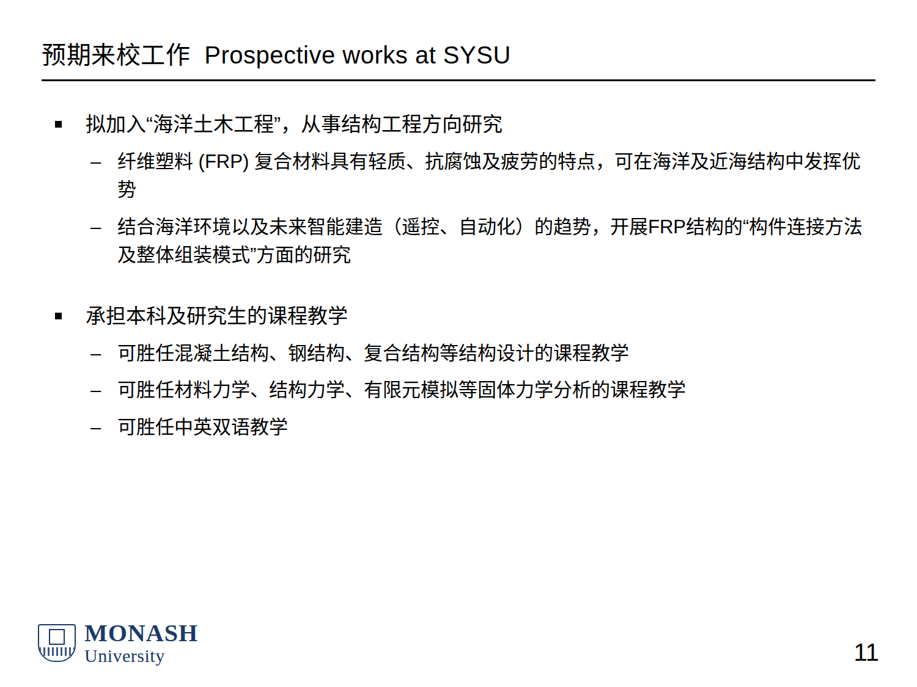预期来校工作 Prospective works at SYSU
拟加入“海洋土木工程”，从事结构工程方向研究
–纤维塑料 (FRP) 复合材料具有轻质、抗腐蚀及疲劳的特点，可在海洋及近海结构中发挥优势
–结合海洋环境以及未来智能建造（遥控、自动化）的趋势，开展FRP结构的“构件连接方法及整体组装模式”方面的研究
承担本科及研究生的课程教学
–可胜任混凝土结构、钢结构、复合结构等结构设计的课程教学
–可胜任材料力学、结构力学、有限元模拟等固体力学分析的课程教学
–可胜任中英双语教学
MONASH University
11